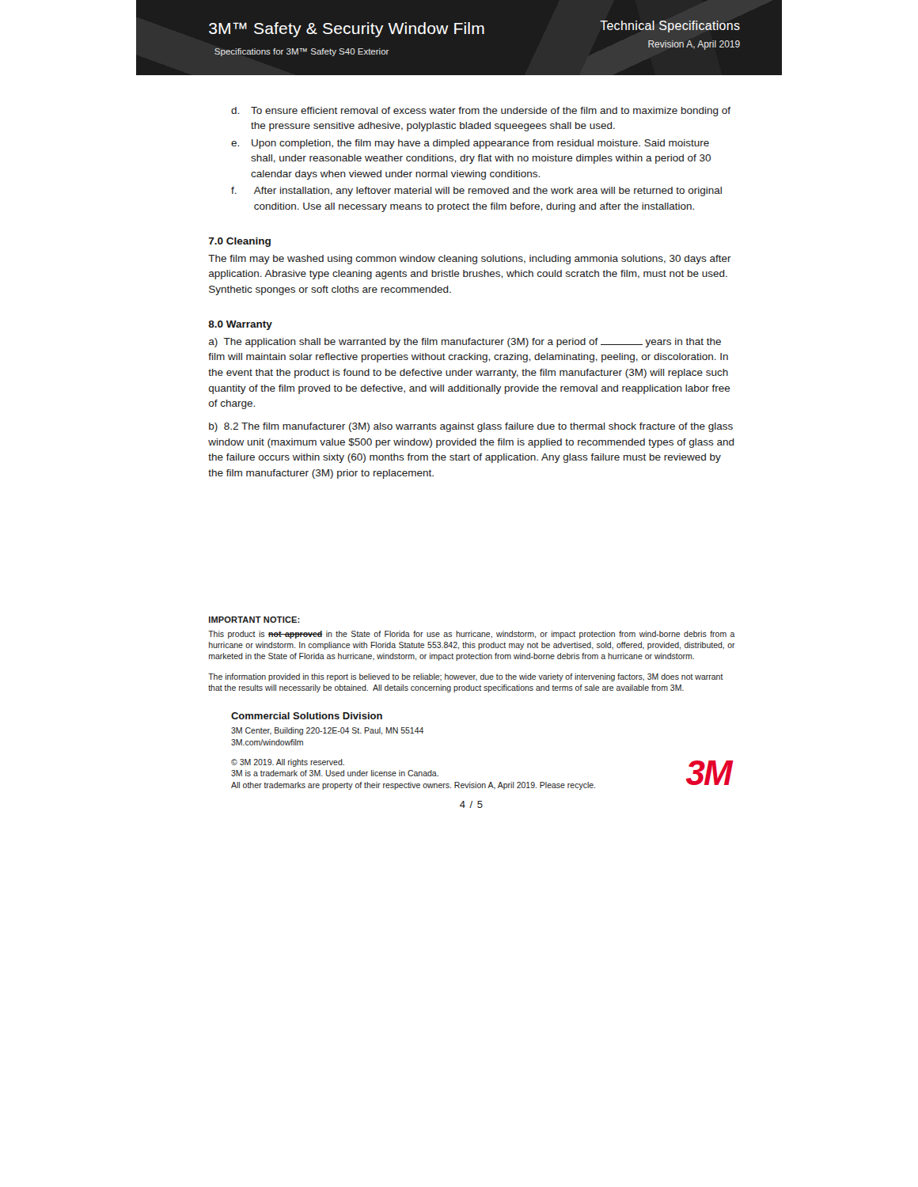3M™ Safety & Security Window Film
Specifications for 3M™ Safety S40 Exterior
Technical Specifications
Revision A, April 2019
d. To ensure efficient removal of excess water from the underside of the film and to maximize bonding of the pressure sensitive adhesive, polyplastic bladed squeegees shall be used.
e. Upon completion, the film may have a dimpled appearance from residual moisture. Said moisture shall, under reasonable weather conditions, dry flat with no moisture dimples within a period of 30 calendar days when viewed under normal viewing conditions.
f. After installation, any leftover material will be removed and the work area will be returned to original condition. Use all necessary means to protect the film before, during and after the installation.
7.0 Cleaning
The film may be washed using common window cleaning solutions, including ammonia solutions, 30 days after application. Abrasive type cleaning agents and bristle brushes, which could scratch the film, must not be used. Synthetic sponges or soft cloths are recommended.
8.0 Warranty
a) The application shall be warranted by the film manufacturer (3M) for a period of years in that the film will maintain solar reflective properties without cracking, crazing, delaminating, peeling, or discoloration. In the event that the product is found to be defective under warranty, the film manufacturer (3M) will replace such quantity of the film proved to be defective, and will additionally provide the removal and reapplication labor free of charge.
b) 8.2 The film manufacturer (3M) also warrants against glass failure due to thermal shock fracture of the glass window unit (maximum value $500 per window) provided the film is applied to recommended types of glass and the failure occurs within sixty (60) months from the start of application. Any glass failure must be reviewed by the film manufacturer (3M) prior to replacement.
IMPORTANT NOTICE:
This product is not approved in the State of Florida for use as hurricane, windstorm, or impact protection from wind-borne debris from a hurricane or windstorm. In compliance with Florida Statute 553.842, this product may not be advertised, sold, offered, provided, distributed, or marketed in the State of Florida as hurricane, windstorm, or impact protection from wind-borne debris from a hurricane or windstorm.
The information provided in this report is believed to be reliable; however, due to the wide variety of intervening factors, 3M does not warrant that the results will necessarily be obtained. All details concerning product specifications and terms of sale are available from 3M.
Commercial Solutions Division
3M Center, Building 220-12E-04 St. Paul, MN 55144
3M.com/windowfilm
© 3M 2019. All rights reserved.
3M is a trademark of 3M. Used under license in Canada.
All other trademarks are property of their respective owners. Revision A, April 2019. Please recycle.
3M
4 / 5